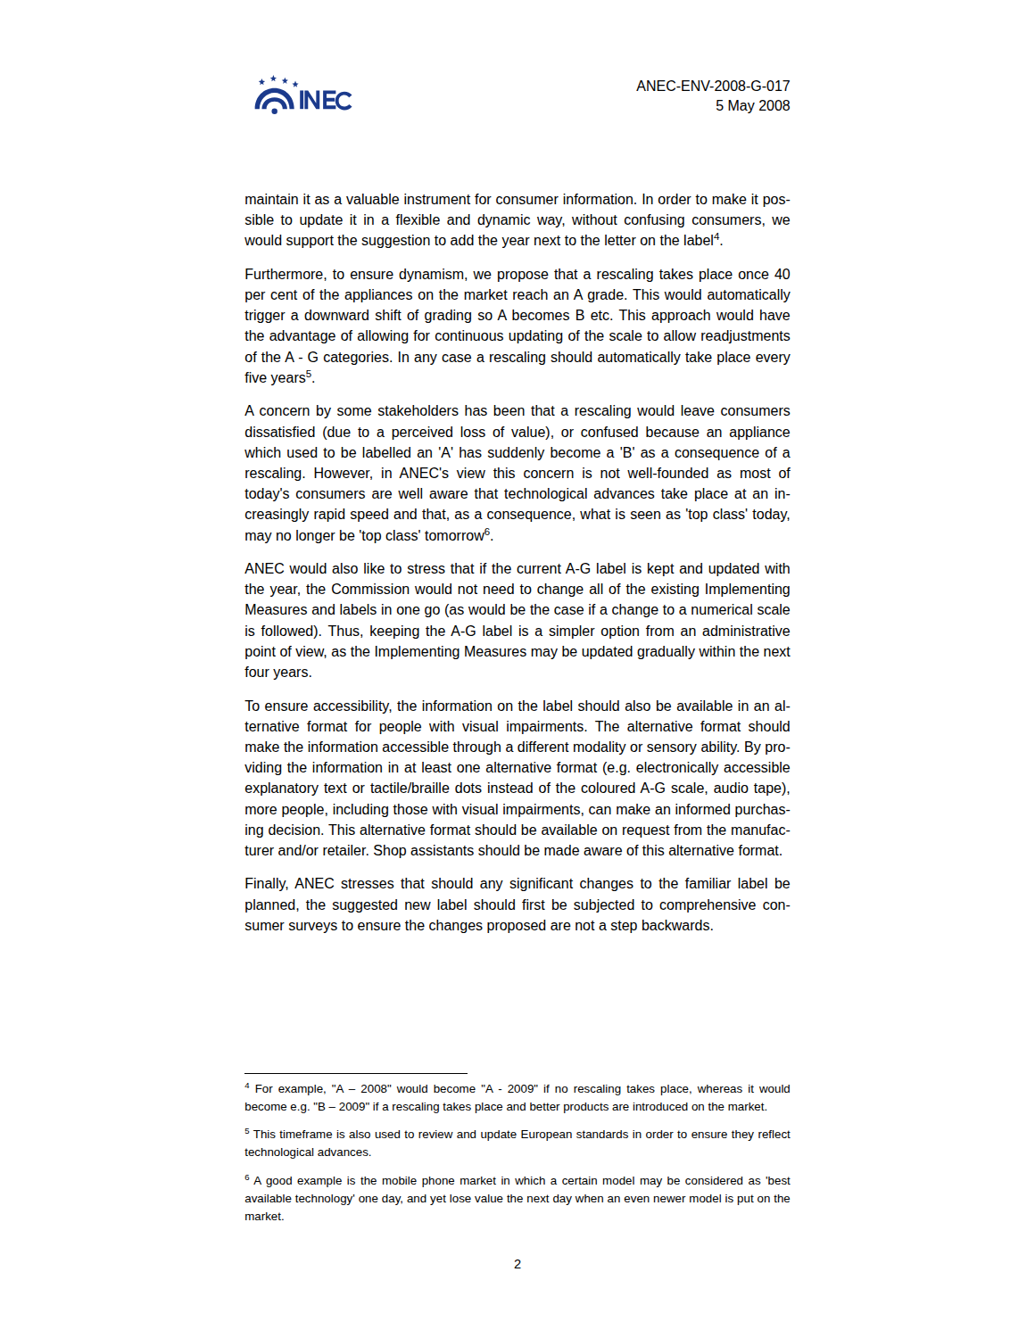ANEC-ENV-2008-G-017
5 May 2008
maintain it as a valuable instrument for consumer information. In order to make it possible to update it in a flexible and dynamic way, without confusing consumers, we would support the suggestion to add the year next to the letter on the label4.
Furthermore, to ensure dynamism, we propose that a rescaling takes place once 40 per cent of the appliances on the market reach an A grade. This would automatically trigger a downward shift of grading so A becomes B etc. This approach would have the advantage of allowing for continuous updating of the scale to allow readjustments of the A - G categories. In any case a rescaling should automatically take place every five years5.
A concern by some stakeholders has been that a rescaling would leave consumers dissatisfied (due to a perceived loss of value), or confused because an appliance which used to be labelled an 'A' has suddenly become a 'B' as a consequence of a rescaling. However, in ANEC's view this concern is not well-founded as most of today's consumers are well aware that technological advances take place at an increasingly rapid speed and that, as a consequence, what is seen as 'top class' today, may no longer be 'top class' tomorrow6.
ANEC would also like to stress that if the current A-G label is kept and updated with the year, the Commission would not need to change all of the existing Implementing Measures and labels in one go (as would be the case if a change to a numerical scale is followed). Thus, keeping the A-G label is a simpler option from an administrative point of view, as the Implementing Measures may be updated gradually within the next four years.
To ensure accessibility, the information on the label should also be available in an alternative format for people with visual impairments. The alternative format should make the information accessible through a different modality or sensory ability. By providing the information in at least one alternative format (e.g. electronically accessible explanatory text or tactile/braille dots instead of the coloured A-G scale, audio tape), more people, including those with visual impairments, can make an informed purchasing decision. This alternative format should be available on request from the manufacturer and/or retailer. Shop assistants should be made aware of this alternative format.
Finally, ANEC stresses that should any significant changes to the familiar label be planned, the suggested new label should first be subjected to comprehensive consumer surveys to ensure the changes proposed are not a step backwards.
4 For example, "A – 2008" would become "A - 2009" if no rescaling takes place, whereas it would become e.g. "B – 2009" if a rescaling takes place and better products are introduced on the market.
5 This timeframe is also used to review and update European standards in order to ensure they reflect technological advances.
6 A good example is the mobile phone market in which a certain model may be considered as 'best available technology' one day, and yet lose value the next day when an even newer model is put on the market.
2